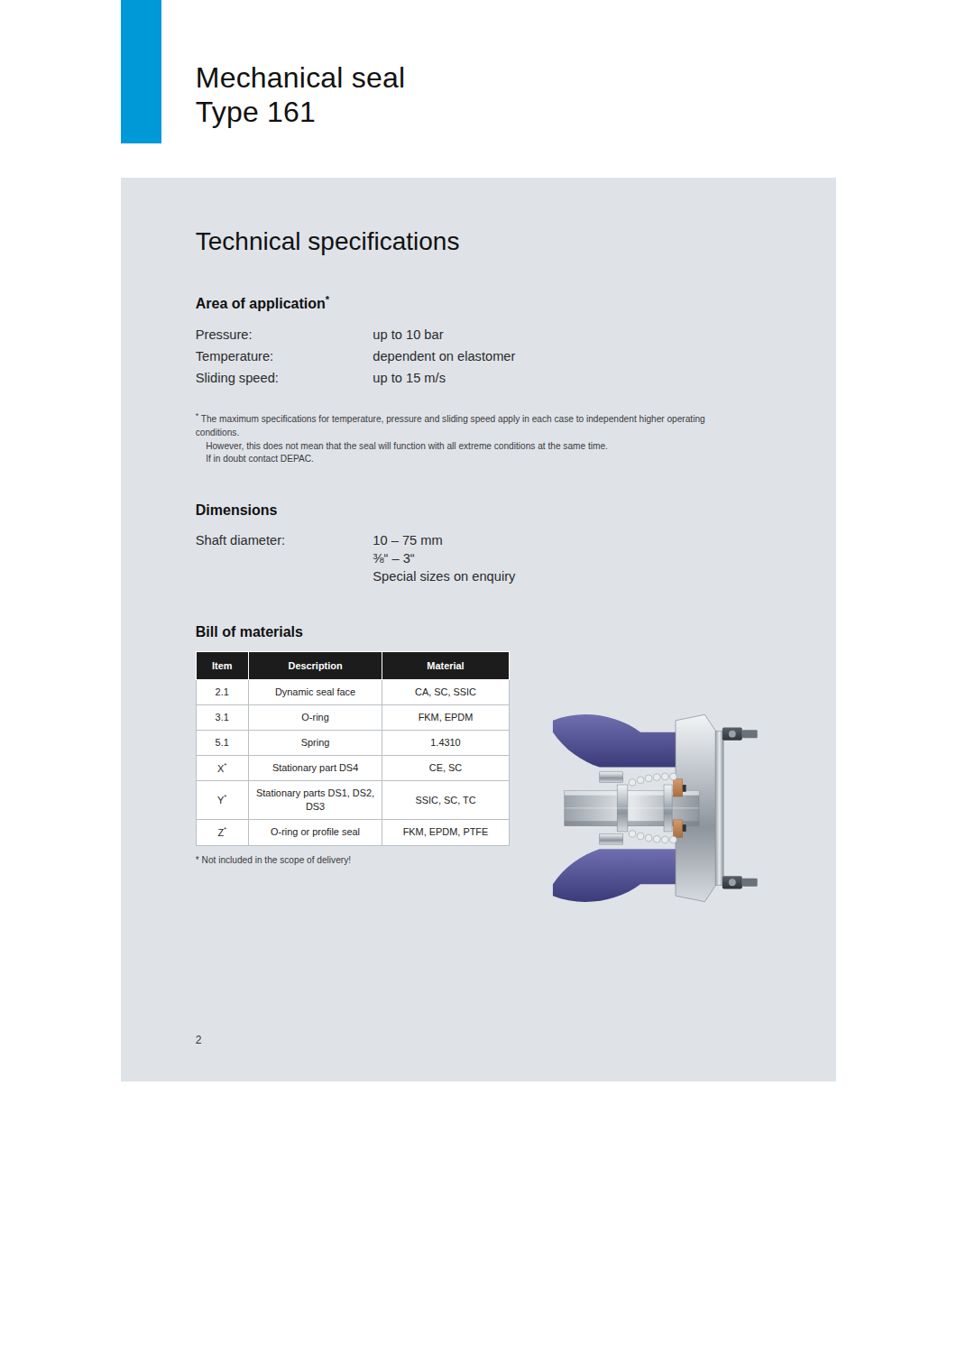Mechanical seal
Type 161
Technical specifications
Area of application*
| Pressure: | up to 10 bar |
| Temperature: | dependent on elastomer |
| Sliding speed: | up to 15 m/s |
* The maximum specifications for temperature, pressure and sliding speed apply in each case to independent higher operating conditions. However, this does not mean that the seal will function with all extreme conditions at the same time. If in doubt contact DEPAC.
Dimensions
| Shaft diameter: | 10 – 75 mm ⅜“ – 3“ Special sizes on enquiry |
Bill of materials
| Item | Description | Material |
| --- | --- | --- |
| 2.1 | Dynamic seal face | CA, SC, SSIC |
| 3.1 | O-ring | FKM, EPDM |
| 5.1 | Spring | 1.4310 |
| X * | Stationary part DS4 | CE, SC |
| Y * | Stationary parts DS1, DS2, DS3 | SSIC, SC, TC |
| Z * | O-ring or profile seal | FKM, EPDM, PTFE |
* Not included in the scope of delivery!
2